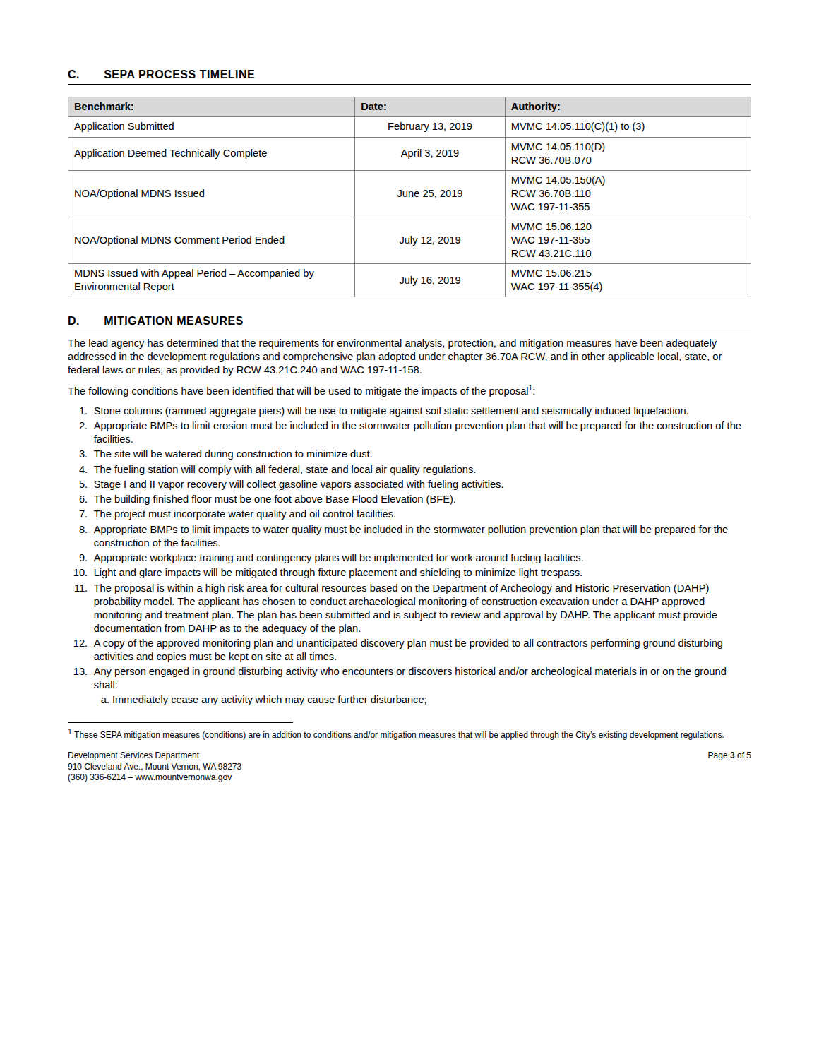C. SEPA PROCESS TIMELINE
| Benchmark: | Date: | Authority: |
| --- | --- | --- |
| Application Submitted | February 13, 2019 | MVMC 14.05.110(C)(1) to (3) |
| Application Deemed Technically Complete | April 3, 2019 | MVMC 14.05.110(D) RCW 36.70B.070 |
| NOA/Optional MDNS Issued | June 25, 2019 | MVMC 14.05.150(A) RCW 36.70B.110 WAC 197-11-355 |
| NOA/Optional MDNS Comment Period Ended | July 12, 2019 | MVMC 15.06.120 WAC 197-11-355 RCW 43.21C.110 |
| MDNS Issued with Appeal Period – Accompanied by Environmental Report | July 16, 2019 | MVMC 15.06.215 WAC 197-11-355(4) |
D. MITIGATION MEASURES
The lead agency has determined that the requirements for environmental analysis, protection, and mitigation measures have been adequately addressed in the development regulations and comprehensive plan adopted under chapter 36.70A RCW, and in other applicable local, state, or federal laws or rules, as provided by RCW 43.21C.240 and WAC 197-11-158.
The following conditions have been identified that will be used to mitigate the impacts of the proposal1:
Stone columns (rammed aggregate piers) will be use to mitigate against soil static settlement and seismically induced liquefaction.
Appropriate BMPs to limit erosion must be included in the stormwater pollution prevention plan that will be prepared for the construction of the facilities.
The site will be watered during construction to minimize dust.
The fueling station will comply with all federal, state and local air quality regulations.
Stage I and II vapor recovery will collect gasoline vapors associated with fueling activities.
The building finished floor must be one foot above Base Flood Elevation (BFE).
The project must incorporate water quality and oil control facilities.
Appropriate BMPs to limit impacts to water quality must be included in the stormwater pollution prevention plan that will be prepared for the construction of the facilities.
Appropriate workplace training and contingency plans will be implemented for work around fueling facilities.
Light and glare impacts will be mitigated through fixture placement and shielding to minimize light trespass.
The proposal is within a high risk area for cultural resources based on the Department of Archeology and Historic Preservation (DAHP) probability model. The applicant has chosen to conduct archaeological monitoring of construction excavation under a DAHP approved monitoring and treatment plan. The plan has been submitted and is subject to review and approval by DAHP. The applicant must provide documentation from DAHP as to the adequacy of the plan.
A copy of the approved monitoring plan and unanticipated discovery plan must be provided to all contractors performing ground disturbing activities and copies must be kept on site at all times.
Any person engaged in ground disturbing activity who encounters or discovers historical and/or archeological materials in or on the ground shall:
Immediately cease any activity which may cause further disturbance;
1 These SEPA mitigation measures (conditions) are in addition to conditions and/or mitigation measures that will be applied through the City’s existing development regulations.
Development Services Department
910 Cleveland Ave., Mount Vernon, WA 98273
(360) 336-6214 – www.mountvernonwa.gov
Page 3 of 5